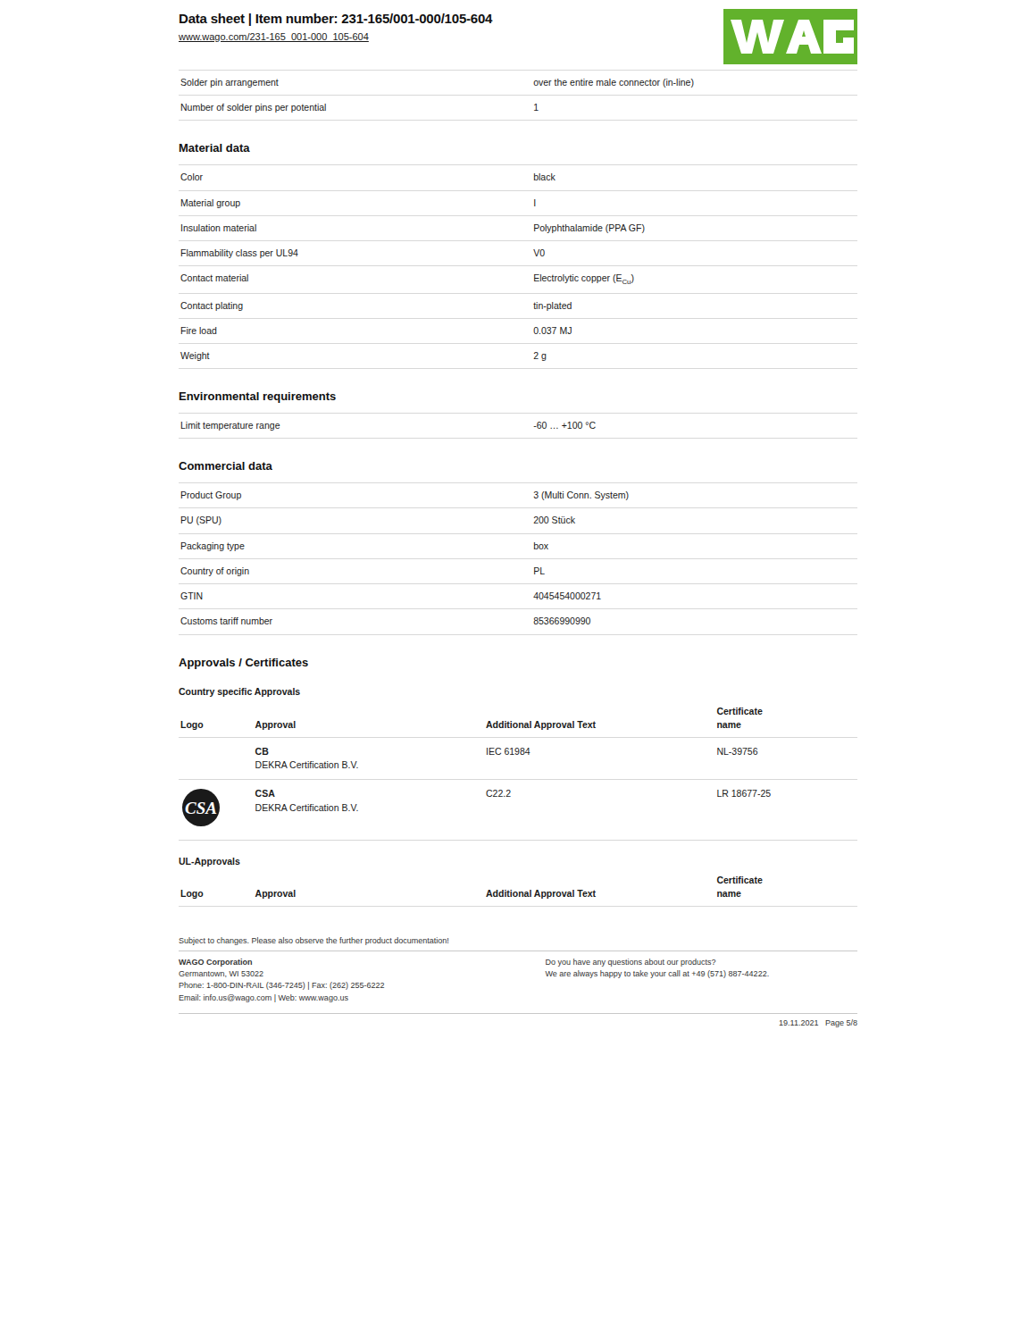Data sheet | Item number: 231-165/001-000/105-604
www.wago.com/231-165_001-000_105-604
| Solder pin arrangement | over the entire male connector (in-line) |
| Number of solder pins per potential | 1 |
Material data
| Color | black |
| Material group | I |
| Insulation material | Polyphthalamide (PPA GF) |
| Flammability class per UL94 | V0 |
| Contact material | Electrolytic copper (E Cu ) |
| Contact plating | tin-plated |
| Fire load | 0.037 MJ |
| Weight | 2 g |
Environmental requirements
| Limit temperature range | -60 … +100 °C |
Commercial data
| Product Group | 3 (Multi Conn. System) |
| PU (SPU) | 200 Stück |
| Packaging type | box |
| Country of origin | PL |
| GTIN | 4045454000271 |
| Customs tariff number | 85366990990 |
Approvals / Certificates
Country specific Approvals
| Logo | Approval | Additional Approval Text | Certificate name |
| --- | --- | --- | --- |
| | CB DEKRA Certification B.V. | IEC 61984 | NL-39756 |
| CSA | CSA DEKRA Certification B.V. | C22.2 | LR 18677-25 |
UL-Approvals
| Logo | Approval | Additional Approval Text | Certificate name |
| --- | --- | --- | --- |
Subject to changes. Please also observe the further product documentation!
WAGO Corporation
Germantown, WI 53022
Phone: 1-800-DIN-RAIL (346-7245) | Fax: (262) 255-6222
Email: info.us@wago.com | Web: www.wago.us
Do you have any questions about our products?
We are always happy to take your call at +49 (571) 887-44222.
19.11.2021 Page 5/8